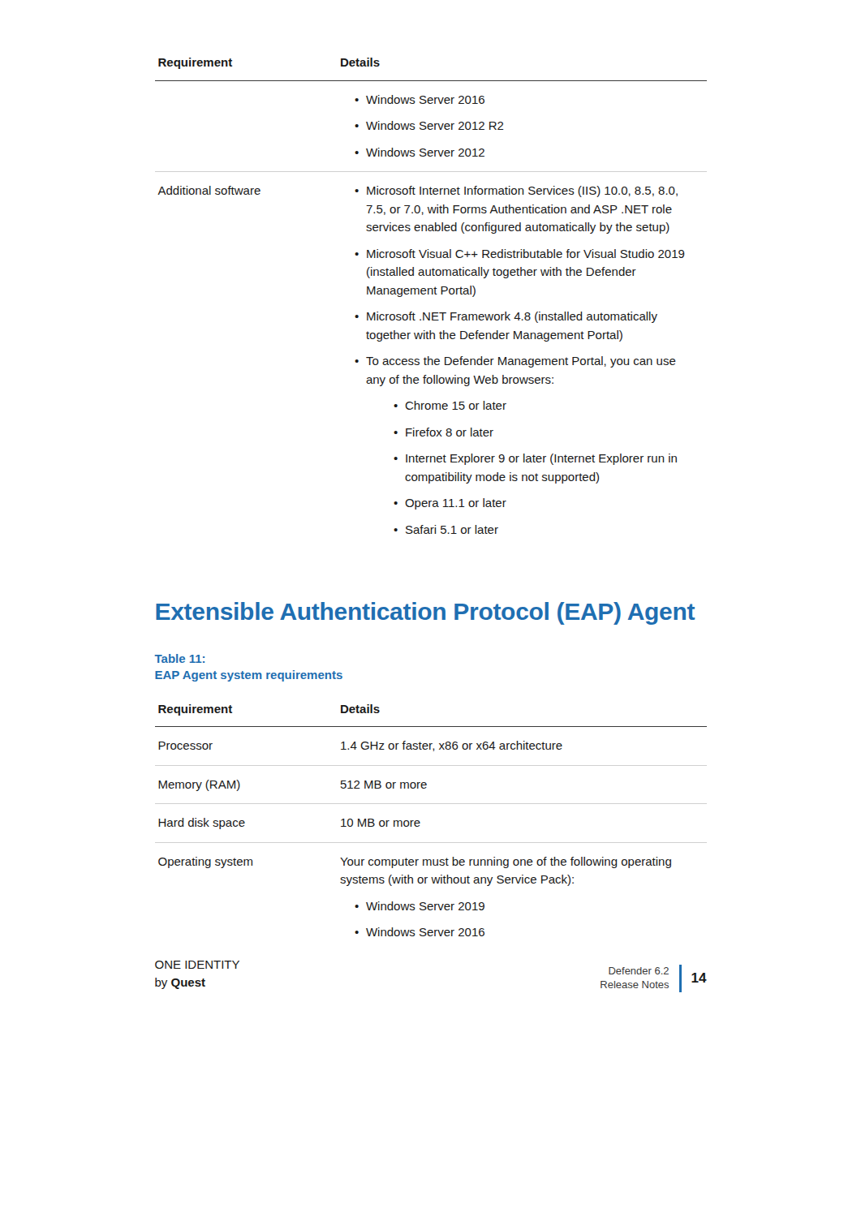| Requirement | Details |
| --- | --- |
| | Windows Server 2016 Windows Server 2012 R2 Windows Server 2012 |
| Additional software | Microsoft Internet Information Services (IIS) 10.0, 8.5, 8.0, 7.5, or 7.0, with Forms Authentication and ASP .NET role services enabled (configured automatically by the setup) Microsoft Visual C++ Redistributable for Visual Studio 2019 (installed automatically together with the Defender Management Portal) Microsoft .NET Framework 4.8 (installed automatically together with the Defender Management Portal) To access the Defender Management Portal, you can use any of the following Web browsers: Chrome 15 or later Firefox 8 or later Internet Explorer 9 or later (Internet Explorer run in compatibility mode is not supported) Opera 11.1 or later Safari 5.1 or later |
Extensible Authentication Protocol (EAP) Agent
Table 11: EAP Agent system requirements
| Requirement | Details |
| --- | --- |
| Processor | 1.4 GHz or faster, x86 or x64 architecture |
| Memory (RAM) | 512 MB or more |
| Hard disk space | 10 MB or more |
| Operating system | Your computer must be running one of the following operating systems (with or without any Service Pack): Windows Server 2019 Windows Server 2016 |
O NE IDENTITY
by Quest
Defender 6.2
Release Notes
14